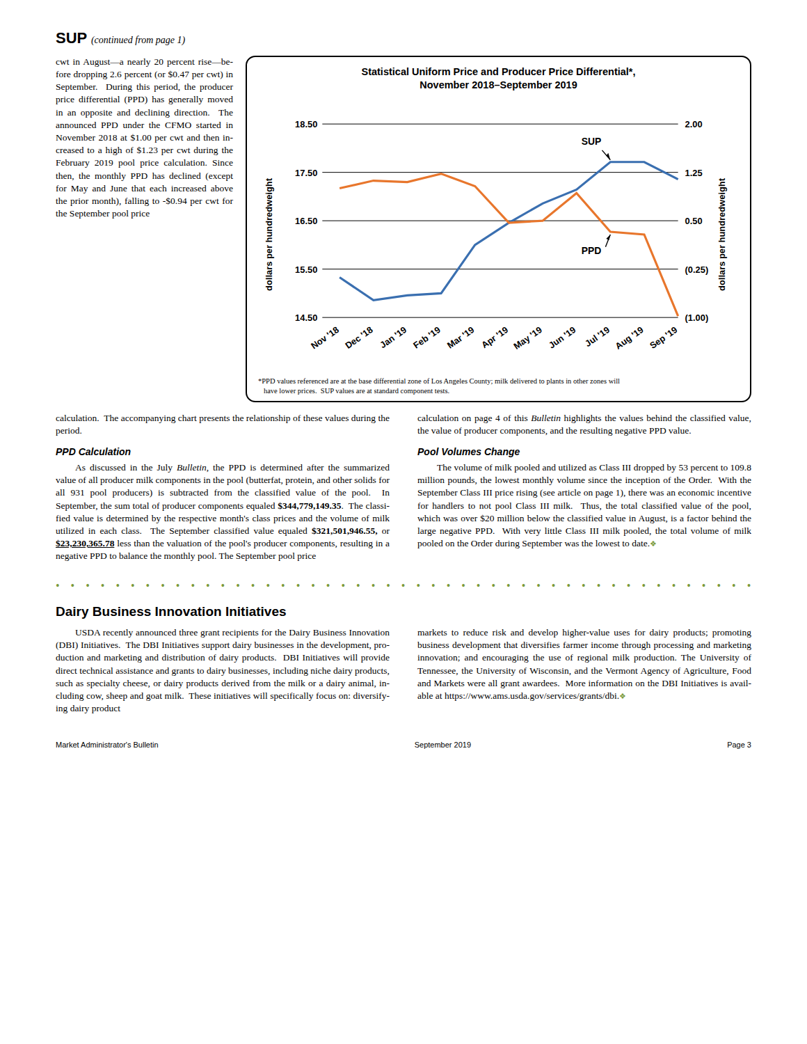SUP (continued from page 1)
cwt in August—a nearly 20 percent rise—before dropping 2.6 percent (or $0.47 per cwt) in September. During this period, the producer price differential (PPD) has generally moved in an opposite and declining direction. The announced PPD under the CFMO started in November 2018 at $1.00 per cwt and then increased to a high of $1.23 per cwt during the February 2019 pool price calculation. Since then, the monthly PPD has declined (except for May and June that each increased above the prior month), falling to -$0.94 per cwt for the September pool price
Statistical Uniform Price and Producer Price Differential*,
November 2018–September 2019
dollars per hundredweight dollars per hundredweight 18.50 17.50 16.50 15.50 14.50 2.00 1.25 0.50 (0.25) (1.00) SUP PPD Nov '18 Dec '18 Jan '19 Feb '19 Mar '19 Apr '19 May '19 Jun '19 Jul '19 Aug '19 Sep '19
*PPD values referenced are at the base differential zone of Los Angeles County; milk delivered to plants in other zones will
have lower prices. SUP values are at standard component tests.
calculation. The accompanying chart presents the relationship of these values during the period.
PPD Calculation
As discussed in the July Bulletin, the PPD is determined after the summarized value of all producer milk components in the pool (butterfat, protein, and other solids for all 931 pool producers) is subtracted from the classified value of the pool. In September, the sum total of producer components equaled $344,779,149.35. The classified value is determined by the respective month's class prices and the volume of milk utilized in each class. The September classified value equaled $321,501,946.55, or $23,230,365.78 less than the valuation of the pool's producer components, resulting in a negative PPD to balance the monthly pool. The September pool price
calculation on page 4 of this Bulletin highlights the values behind the classified value, the value of producer components, and the resulting negative PPD value.
Pool Volumes Change
The volume of milk pooled and utilized as Class III dropped by 53 percent to 109.8 million pounds, the lowest monthly volume since the inception of the Order. With the September Class III price rising (see article on page 1), there was an economic incentive for handlers to not pool Class III milk. Thus, the total classified value of the pool, which was over $20 million below the classified value in August, is a factor behind the large negative PPD. With very little Class III milk pooled, the total volume of milk pooled on the Order during September was the lowest to date.❖
• • • • • • • • • • • • • • • • • • • • • • • • • • • • • • • • • • • • • • • • • • • • • • • • • • • • • • • • • • • •
Dairy Business Innovation Initiatives
USDA recently announced three grant recipients for the Dairy Business Innovation (DBI) Initiatives. The DBI Initiatives support dairy businesses in the development, production and marketing and distribution of dairy products. DBI Initiatives will provide direct technical assistance and grants to dairy businesses, including niche dairy products, such as specialty cheese, or dairy products derived from the milk or a dairy animal, including cow, sheep and goat milk. These initiatives will specifically focus on: diversifying dairy product
markets to reduce risk and develop higher-value uses for dairy products; promoting business development that diversifies farmer income through processing and marketing innovation; and encouraging the use of regional milk production. The University of Tennessee, the University of Wisconsin, and the Vermont Agency of Agriculture, Food and Markets were all grant awardees. More information on the DBI Initiatives is available at https://www.ams.usda.gov/services/grants/dbi.❖
Market Administrator's Bulletin
September 2019
Page 3